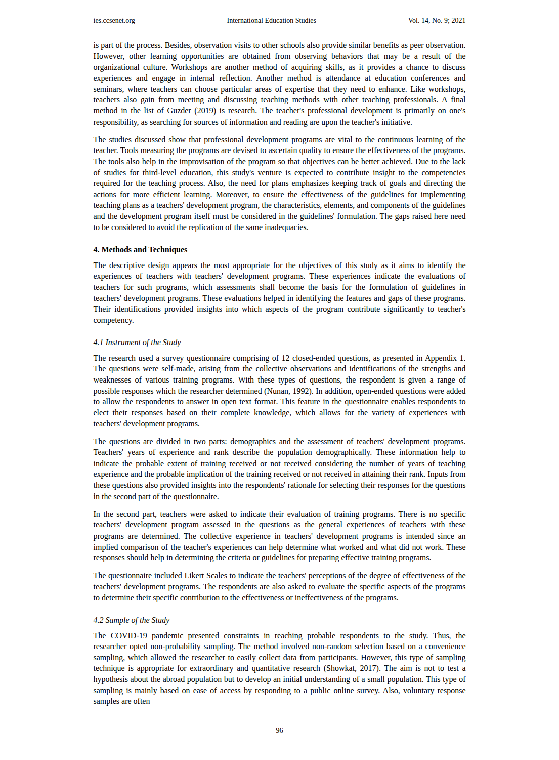ies.ccsenet.org International Education Studies Vol. 14, No. 9; 2021
is part of the process. Besides, observation visits to other schools also provide similar benefits as peer observation. However, other learning opportunities are obtained from observing behaviors that may be a result of the organizational culture. Workshops are another method of acquiring skills, as it provides a chance to discuss experiences and engage in internal reflection. Another method is attendance at education conferences and seminars, where teachers can choose particular areas of expertise that they need to enhance. Like workshops, teachers also gain from meeting and discussing teaching methods with other teaching professionals. A final method in the list of Guzder (2019) is research. The teacher's professional development is primarily on one's responsibility, as searching for sources of information and reading are upon the teacher's initiative.
The studies discussed show that professional development programs are vital to the continuous learning of the teacher. Tools measuring the programs are devised to ascertain quality to ensure the effectiveness of the programs. The tools also help in the improvisation of the program so that objectives can be better achieved. Due to the lack of studies for third-level education, this study's venture is expected to contribute insight to the competencies required for the teaching process. Also, the need for plans emphasizes keeping track of goals and directing the actions for more efficient learning. Moreover, to ensure the effectiveness of the guidelines for implementing teaching plans as a teachers' development program, the characteristics, elements, and components of the guidelines and the development program itself must be considered in the guidelines' formulation. The gaps raised here need to be considered to avoid the replication of the same inadequacies.
4. Methods and Techniques
The descriptive design appears the most appropriate for the objectives of this study as it aims to identify the experiences of teachers with teachers' development programs. These experiences indicate the evaluations of teachers for such programs, which assessments shall become the basis for the formulation of guidelines in teachers' development programs. These evaluations helped in identifying the features and gaps of these programs. Their identifications provided insights into which aspects of the program contribute significantly to teacher's competency.
4.1 Instrument of the Study
The research used a survey questionnaire comprising of 12 closed-ended questions, as presented in Appendix 1. The questions were self-made, arising from the collective observations and identifications of the strengths and weaknesses of various training programs. With these types of questions, the respondent is given a range of possible responses which the researcher determined (Nunan, 1992). In addition, open-ended questions were added to allow the respondents to answer in open text format. This feature in the questionnaire enables respondents to elect their responses based on their complete knowledge, which allows for the variety of experiences with teachers' development programs.
The questions are divided in two parts: demographics and the assessment of teachers' development programs. Teachers' years of experience and rank describe the population demographically. These information help to indicate the probable extent of training received or not received considering the number of years of teaching experience and the probable implication of the training received or not received in attaining their rank. Inputs from these questions also provided insights into the respondents' rationale for selecting their responses for the questions in the second part of the questionnaire.
In the second part, teachers were asked to indicate their evaluation of training programs. There is no specific teachers' development program assessed in the questions as the general experiences of teachers with these programs are determined. The collective experience in teachers' development programs is intended since an implied comparison of the teacher's experiences can help determine what worked and what did not work. These responses should help in determining the criteria or guidelines for preparing effective training programs.
The questionnaire included Likert Scales to indicate the teachers' perceptions of the degree of effectiveness of the teachers' development programs. The respondents are also asked to evaluate the specific aspects of the programs to determine their specific contribution to the effectiveness or ineffectiveness of the programs.
4.2 Sample of the Study
The COVID-19 pandemic presented constraints in reaching probable respondents to the study. Thus, the researcher opted non-probability sampling. The method involved non-random selection based on a convenience sampling, which allowed the researcher to easily collect data from participants. However, this type of sampling technique is appropriate for extraordinary and quantitative research (Showkat, 2017). The aim is not to test a hypothesis about the abroad population but to develop an initial understanding of a small population. This type of sampling is mainly based on ease of access by responding to a public online survey. Also, voluntary response samples are often
96